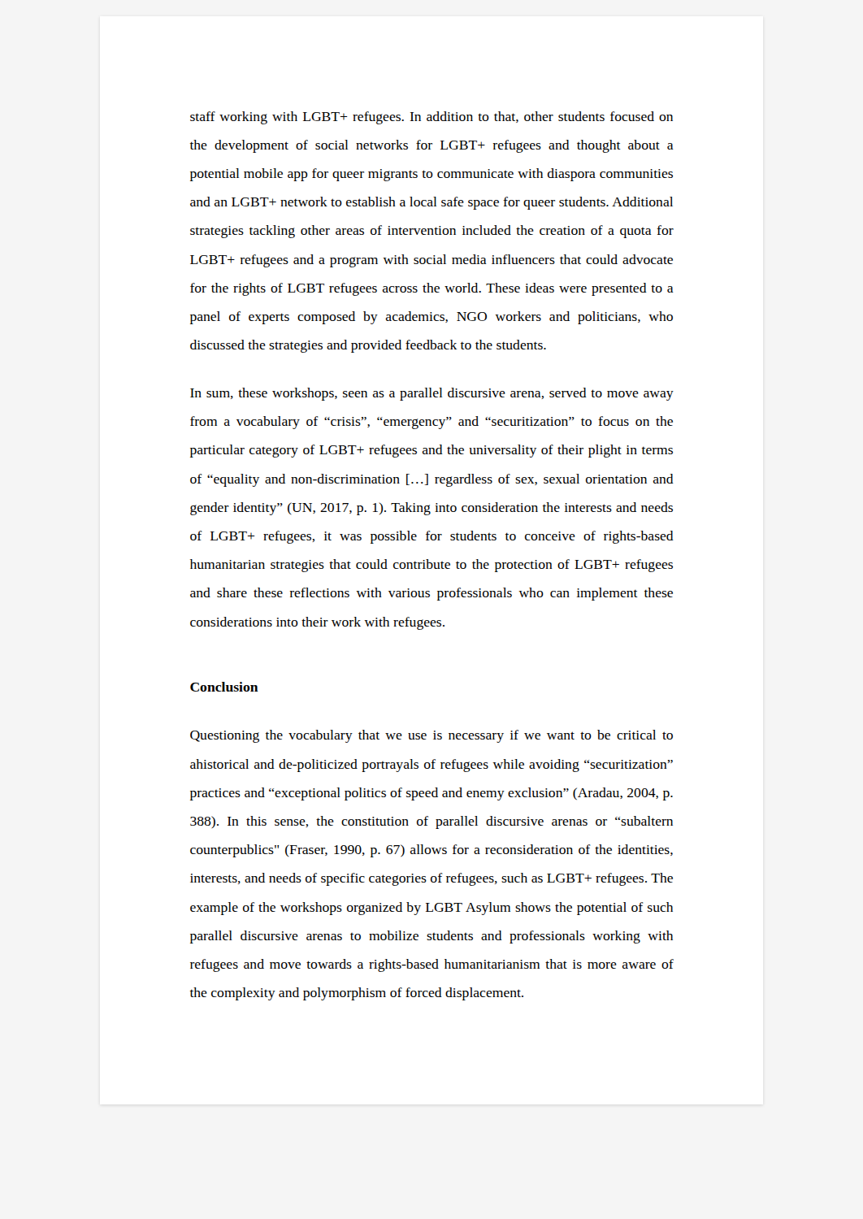staff working with LGBT+ refugees. In addition to that, other students focused on the development of social networks for LGBT+ refugees and thought about a potential mobile app for queer migrants to communicate with diaspora communities and an LGBT+ network to establish a local safe space for queer students. Additional strategies tackling other areas of intervention included the creation of a quota for LGBT+ refugees and a program with social media influencers that could advocate for the rights of LGBT refugees across the world. These ideas were presented to a panel of experts composed by academics, NGO workers and politicians, who discussed the strategies and provided feedback to the students.
In sum, these workshops, seen as a parallel discursive arena, served to move away from a vocabulary of “crisis”, “emergency” and “securitization” to focus on the particular category of LGBT+ refugees and the universality of their plight in terms of “equality and non-discrimination […] regardless of sex, sexual orientation and gender identity” (UN, 2017, p. 1). Taking into consideration the interests and needs of LGBT+ refugees, it was possible for students to conceive of rights-based humanitarian strategies that could contribute to the protection of LGBT+ refugees and share these reflections with various professionals who can implement these considerations into their work with refugees.
Conclusion
Questioning the vocabulary that we use is necessary if we want to be critical to ahistorical and de-politicized portrayals of refugees while avoiding “securitization” practices and “exceptional politics of speed and enemy exclusion” (Aradau, 2004, p. 388). In this sense, the constitution of parallel discursive arenas or “subaltern counterpublics" (Fraser, 1990, p. 67) allows for a reconsideration of the identities, interests, and needs of specific categories of refugees, such as LGBT+ refugees. The example of the workshops organized by LGBT Asylum shows the potential of such parallel discursive arenas to mobilize students and professionals working with refugees and move towards a rights-based humanitarianism that is more aware of the complexity and polymorphism of forced displacement.